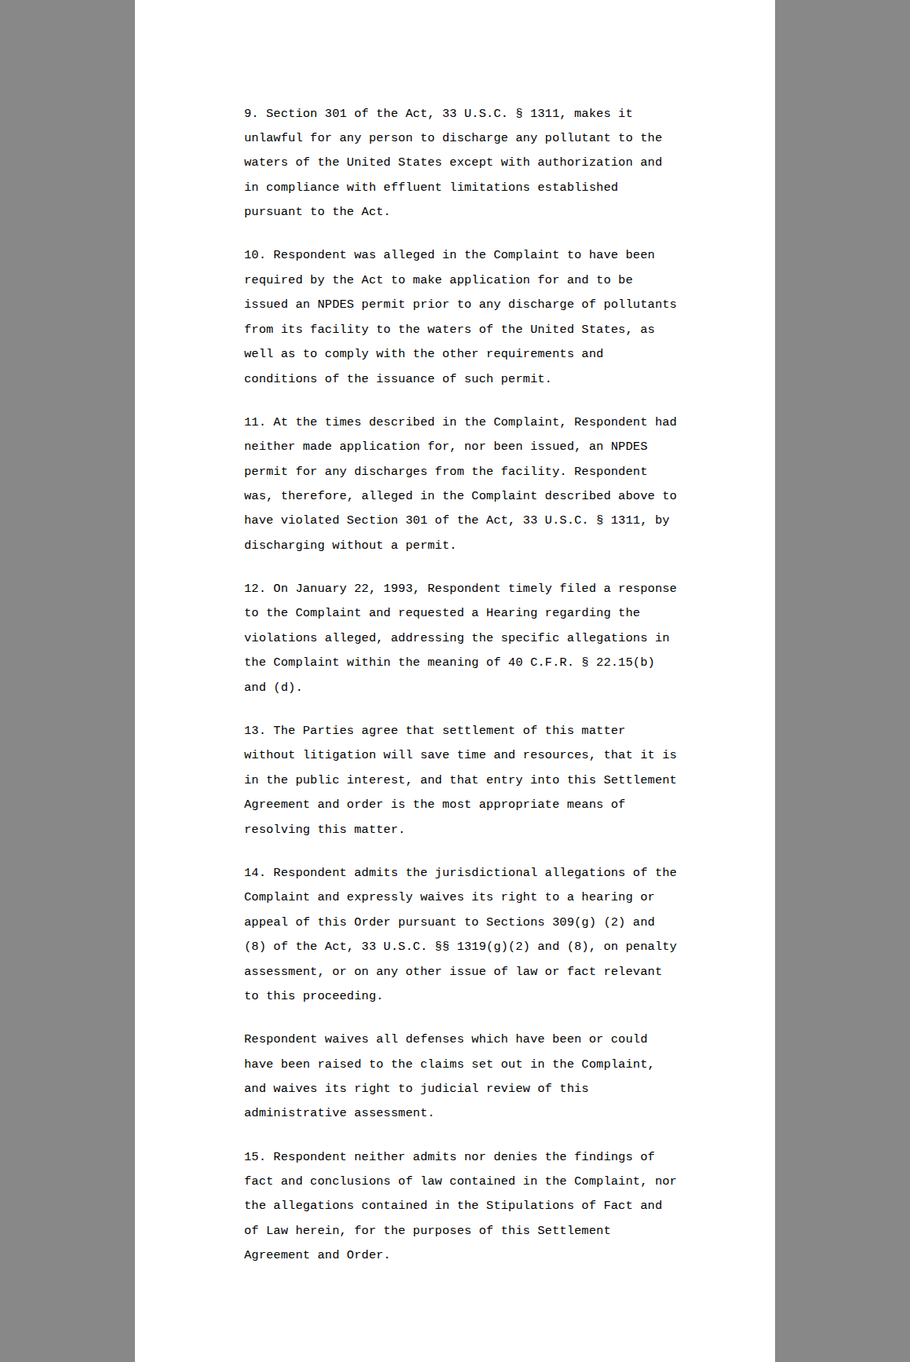9. Section 301 of the Act, 33 U.S.C. § 1311, makes it unlawful for any person to discharge any pollutant to the waters of the United States except with authorization and in compliance with effluent limitations established pursuant to the Act.
10. Respondent was alleged in the Complaint to have been required by the Act to make application for and to be issued an NPDES permit prior to any discharge of pollutants from its facility to the waters of the United States, as well as to comply with the other requirements and conditions of the issuance of such permit.
11. At the times described in the Complaint, Respondent had neither made application for, nor been issued, an NPDES permit for any discharges from the facility. Respondent was, therefore, alleged in the Complaint described above to have violated Section 301 of the Act, 33 U.S.C. § 1311, by discharging without a permit.
12. On January 22, 1993, Respondent timely filed a response to the Complaint and requested a Hearing regarding the violations alleged, addressing the specific allegations in the Complaint within the meaning of 40 C.F.R. § 22.15(b) and (d).
13. The Parties agree that settlement of this matter without litigation will save time and resources, that it is in the public interest, and that entry into this Settlement Agreement and order is the most appropriate means of resolving this matter.
14. Respondent admits the jurisdictional allegations of the Complaint and expressly waives its right to a hearing or appeal of this Order pursuant to Sections 309(g) (2) and (8) of the Act, 33 U.S.C. §§ 1319(g)(2) and (8), on penalty assessment, or on any other issue of law or fact relevant to this proceeding.
Respondent waives all defenses which have been or could have been raised to the claims set out in the Complaint, and waives its right to judicial review of this administrative assessment.
15. Respondent neither admits nor denies the findings of fact and conclusions of law contained in the Complaint, nor the allegations contained in the Stipulations of Fact and of Law herein, for the purposes of this Settlement Agreement and Order.